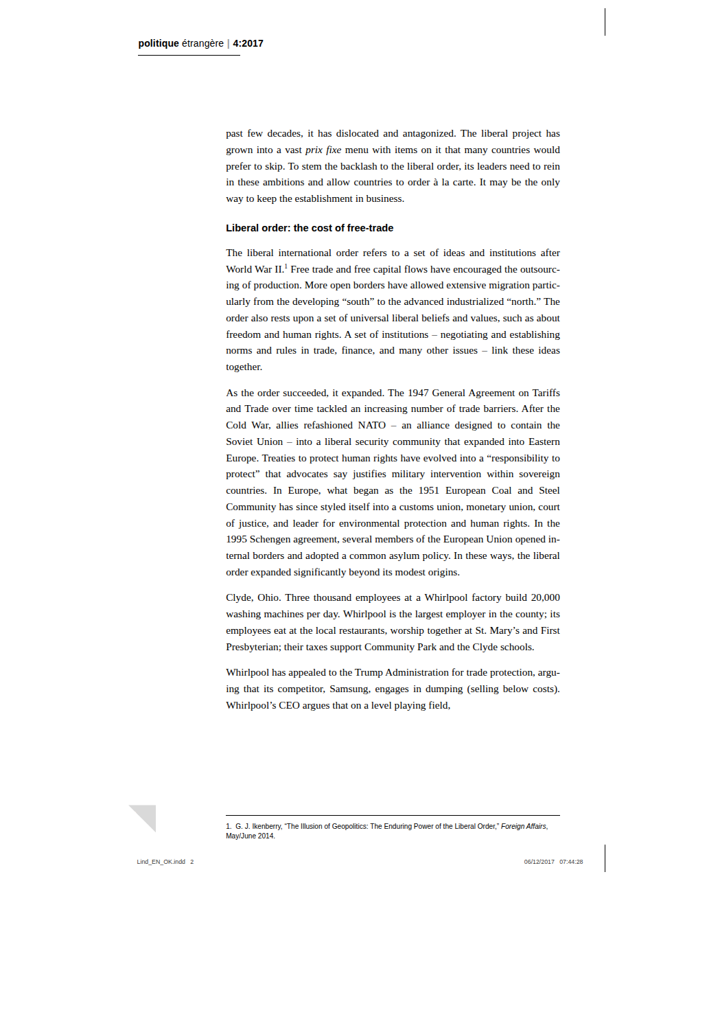politique étrangère | 4:2017
past few decades, it has dislocated and antagonized. The liberal project has grown into a vast prix fixe menu with items on it that many countries would prefer to skip. To stem the backlash to the liberal order, its leaders need to rein in these ambitions and allow countries to order à la carte. It may be the only way to keep the establishment in business.
Liberal order: the cost of free-trade
The liberal international order refers to a set of ideas and institutions after World War II.1 Free trade and free capital flows have encouraged the outsourcing of production. More open borders have allowed extensive migration particularly from the developing “south” to the advanced industrialized “north.” The order also rests upon a set of universal liberal beliefs and values, such as about freedom and human rights. A set of institutions – negotiating and establishing norms and rules in trade, finance, and many other issues – link these ideas together.
As the order succeeded, it expanded. The 1947 General Agreement on Tariffs and Trade over time tackled an increasing number of trade barriers. After the Cold War, allies refashioned NATO – an alliance designed to contain the Soviet Union – into a liberal security community that expanded into Eastern Europe. Treaties to protect human rights have evolved into a “responsibility to protect” that advocates say justifies military intervention within sovereign countries. In Europe, what began as the 1951 European Coal and Steel Community has since styled itself into a customs union, monetary union, court of justice, and leader for environmental protection and human rights. In the 1995 Schengen agreement, several members of the European Union opened internal borders and adopted a common asylum policy. In these ways, the liberal order expanded significantly beyond its modest origins.
Clyde, Ohio. Three thousand employees at a Whirlpool factory build 20,000 washing machines per day. Whirlpool is the largest employer in the county; its employees eat at the local restaurants, worship together at St. Mary’s and First Presbyterian; their taxes support Community Park and the Clyde schools.
Whirlpool has appealed to the Trump Administration for trade protection, arguing that its competitor, Samsung, engages in dumping (selling below costs). Whirlpool’s CEO argues that on a level playing field,
1. G. J. Ikenberry, “The Illusion of Geopolitics: The Enduring Power of the Liberal Order,” Foreign Affairs, May/June 2014.
2
Lind_EN_OK.indd 2 06/12/2017 07:44:28